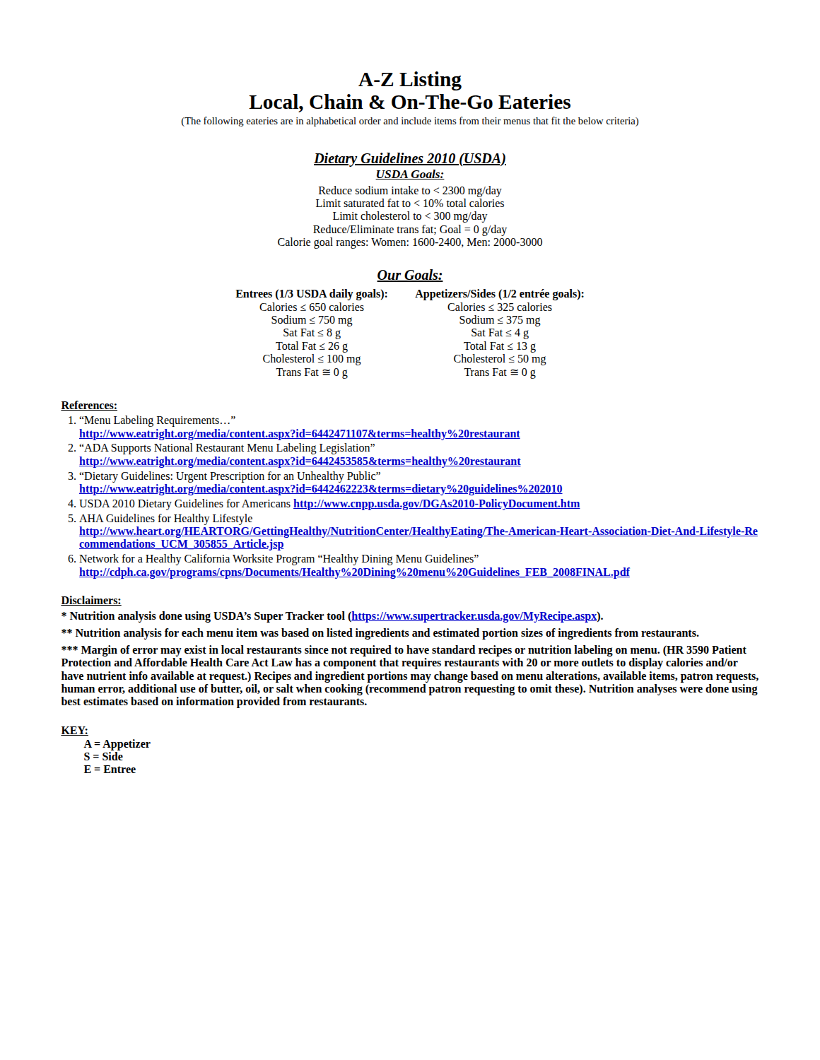A-Z Listing
Local, Chain & On-The-Go Eateries
(The following eateries are in alphabetical order and include items from their menus that fit the below criteria)
Dietary Guidelines 2010 (USDA)
USDA Goals:
Reduce sodium intake to < 2300 mg/day
Limit saturated fat to < 10% total calories
Limit cholesterol to < 300 mg/day
Reduce/Eliminate trans fat; Goal = 0 g/day
Calorie goal ranges: Women: 1600-2400, Men: 2000-3000
Our Goals:
| Entrees (1/3 USDA daily goals): | Appetizers/Sides (1/2 entrée goals): |
| --- | --- |
| Calories ≤ 650 calories | Calories ≤ 325 calories |
| Sodium ≤ 750 mg | Sodium ≤ 375 mg |
| Sat Fat ≤ 8 g | Sat Fat ≤ 4 g |
| Total Fat ≤ 26 g | Total Fat ≤ 13 g |
| Cholesterol ≤ 100 mg | Cholesterol ≤ 50 mg |
| Trans Fat ≅ 0 g | Trans Fat ≅ 0 g |
References:
“Menu Labeling Requirements…”
http://www.eatright.org/media/content.aspx?id=6442471107&terms=healthy%20restaurant
“ADA Supports National Restaurant Menu Labeling Legislation”
http://www.eatright.org/media/content.aspx?id=6442453585&terms=healthy%20restaurant
“Dietary Guidelines: Urgent Prescription for an Unhealthy Public”
http://www.eatright.org/media/content.aspx?id=6442462223&terms=dietary%20guidelines%202010
USDA 2010 Dietary Guidelines for Americans http://www.cnpp.usda.gov/DGAs2010-PolicyDocument.htm
AHA Guidelines for Healthy Lifestyle
http://www.heart.org/HEARTORG/GettingHealthy/NutritionCenter/HealthyEating/The-American-Heart-Association-Diet-And-Lifestyle-Recommendations_UCM_305855_Article.jsp
Network for a Healthy California Worksite Program “Healthy Dining Menu Guidelines”
http://cdph.ca.gov/programs/cpns/Documents/Healthy%20Dining%20menu%20Guidelines_FEB_2008FINAL.pdf
Disclaimers:
* Nutrition analysis done using USDA’s Super Tracker tool (https://www.supertracker.usda.gov/MyRecipe.aspx).
** Nutrition analysis for each menu item was based on listed ingredients and estimated portion sizes of ingredients from restaurants.
*** Margin of error may exist in local restaurants since not required to have standard recipes or nutrition labeling on menu. (HR 3590 Patient Protection and Affordable Health Care Act Law has a component that requires restaurants with 20 or more outlets to display calories and/or have nutrient info available at request.) Recipes and ingredient portions may change based on menu alterations, available items, patron requests, human error, additional use of butter, oil, or salt when cooking (recommend patron requesting to omit these). Nutrition analyses were done using best estimates based on information provided from restaurants.
KEY:
A = Appetizer
S = Side
E = Entree